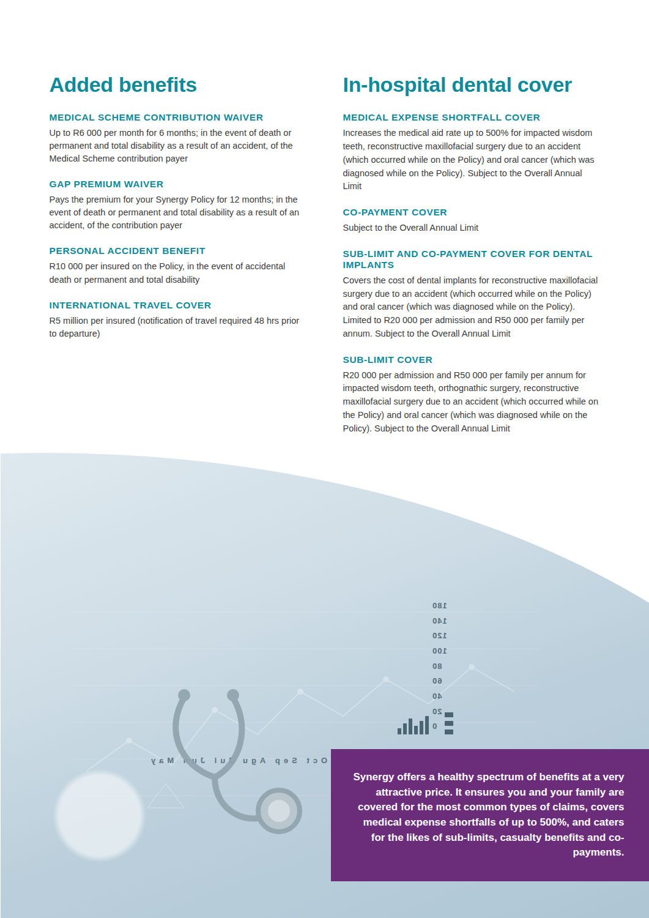Added benefits
Medical scheme contribution waiver
Up to R6 000 per month for 6 months; in the event of death or permanent and total disability as a result of an accident, of the Medical Scheme contribution payer
Gap premium waiver
Pays the premium for your Synergy Policy for 12 months; in the event of death or permanent and total disability as a result of an accident, of the contribution payer
Personal accident benefit
R10 000 per insured on the Policy, in the event of accidental death or permanent and total disability
International travel cover
R5 million per insured (notification of travel required 48 hrs prior to departure)
In-hospital dental cover
Medical expense shortfall cover
Increases the medical aid rate up to 500% for impacted wisdom teeth, reconstructive maxillofacial surgery due to an accident (which occurred while on the Policy) and oral cancer (which was diagnosed while on the Policy). Subject to the Overall Annual Limit
Co-payment cover
Subject to the Overall Annual Limit
Sub-limit and co-payment cover for dental implants
Covers the cost of dental implants for reconstructive maxillofacial surgery due to an accident (which occurred while on the Policy) and oral cancer (which was diagnosed while on the Policy). Limited to R20 000 per admission and R50 000 per family per annum. Subject to the Overall Annual Limit
Sub-limit cover
R20 000 per admission and R50 000 per family per annum for impacted wisdom teeth, orthognathic surgery, reconstructive maxillofacial surgery due to an accident (which occurred while on the Policy) and oral cancer (which was diagnosed while on the Policy). Subject to the Overall Annual Limit
180
140
120
100
80
60
40
20
0
Dec Nov Oct Sep Agu Jul Jun May
Synergy offers a healthy spectrum of benefits at a very attractive price. It ensures you and your family are covered for the most common types of claims, covers medical expense shortfalls of up to 500%, and caters for the likes of sub-limits, casualty benefits and co-payments.